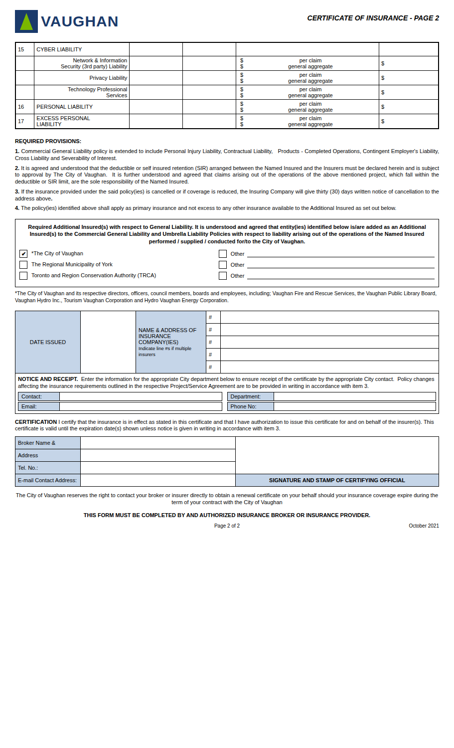VAUGHAN
CERTIFICATE OF INSURANCE - PAGE 2
| 15 | CYBER LIABILITY | | | | |
| | Network & Information Security (3rd party) Liability | | | $ per claim $ general aggregate | $ |
| | Privacy Liability | | | $ per claim $ general aggregate | $ |
| | Technology Professional Services | | | $ per claim $ general aggregate | $ |
| 16 | PERSONAL LIABILITY | | | $ per claim $ general aggregate | $ |
| 17 | EXCESS PERSONAL LIABILITY | | | $ per claim $ general aggregate | $ |
REQUIRED PROVISIONS:
1. Commercial General Liability policy is extended to include Personal Injury Liability, Contractual Liability, Products - Completed Operations, Contingent Employer's Liability, Cross Liability and Severability of Interest.
2. It is agreed and understood that the deductible or self insured retention (SIR) arranged between the Named Insured and the Insurers must be declared herein and is subject to approval by The City of Vaughan. It is further understood and agreed that claims arising out of the operations of the above mentioned project, which fall within the deductible or SIR limit, are the sole responsibility of the Named Insured.
3. If the insurance provided under the said policy(ies) is cancelled or if coverage is reduced, the Insuring Company will give thirty (30) days written notice of cancellation to the address above.
4. The policy(ies) identified above shall apply as primary insurance and not excess to any other insurance available to the Additional Insured as set out below.
Required Additional Insured(s) with respect to General Liability. It is understood and agreed that entity(ies) identified below is/are added as an Additional Insured(s) to the Commercial General Liability and Umbrella Liability Policies with respect to liability arising out of the operations of the Named Insured performed / supplied / conducted for/to the City of Vaughan.
✔*The City of Vaughan
Other
The Regional Municipality of York
Other
Toronto and Region Conservation Authority (TRCA)
Other
*The City of Vaughan and its respective directors, officers, council members, boards and employees, including; Vaughan Fire and Rescue Services, the Vaughan Public Library Board, Vaughan Hydro Inc., Tourism Vaughan Corporation and Hydro Vaughan Energy Corporation.
| DATE ISSUED | | NAME & ADDRESS OF INSURANCE COMPANY(IES) Indicate line #s if multiple insurers | # | |
| # | |
| # | |
| # | |
| # | |
NOTICE AND RECEIPT. Enter the information for the appropriate City department below to ensure receipt of the certificate by the appropriate City contact. Policy changes affecting the insurance requirements outlined in the respective Project/Service Agreement are to be provided in writing in accordance with item 3.
Contact:
Department:
Email:
Phone No:
CERTIFICATION I certify that the insurance is in effect as stated in this certificate and that I have authorization to issue this certificate for and on behalf of the insurer(s). This certificate is valid until the expiration date(s) shown unless notice is given in writing in accordance with item 3.
| Broker Name & | | |
| Address | |
| Tel. No.: | |
| E-mail Contact Address: | | SIGNATURE AND STAMP OF CERTIFYING OFFICIAL |
The City of Vaughan reserves the right to contact your broker or insurer directly to obtain a renewal certificate on your behalf should your insurance coverage expire during the term of your contract with the City of Vaughan
THIS FORM MUST BE COMPLETED BY AND AUTHORIZED INSURANCE BROKER OR INSURANCE PROVIDER.
Page 2 of 2
October 2021